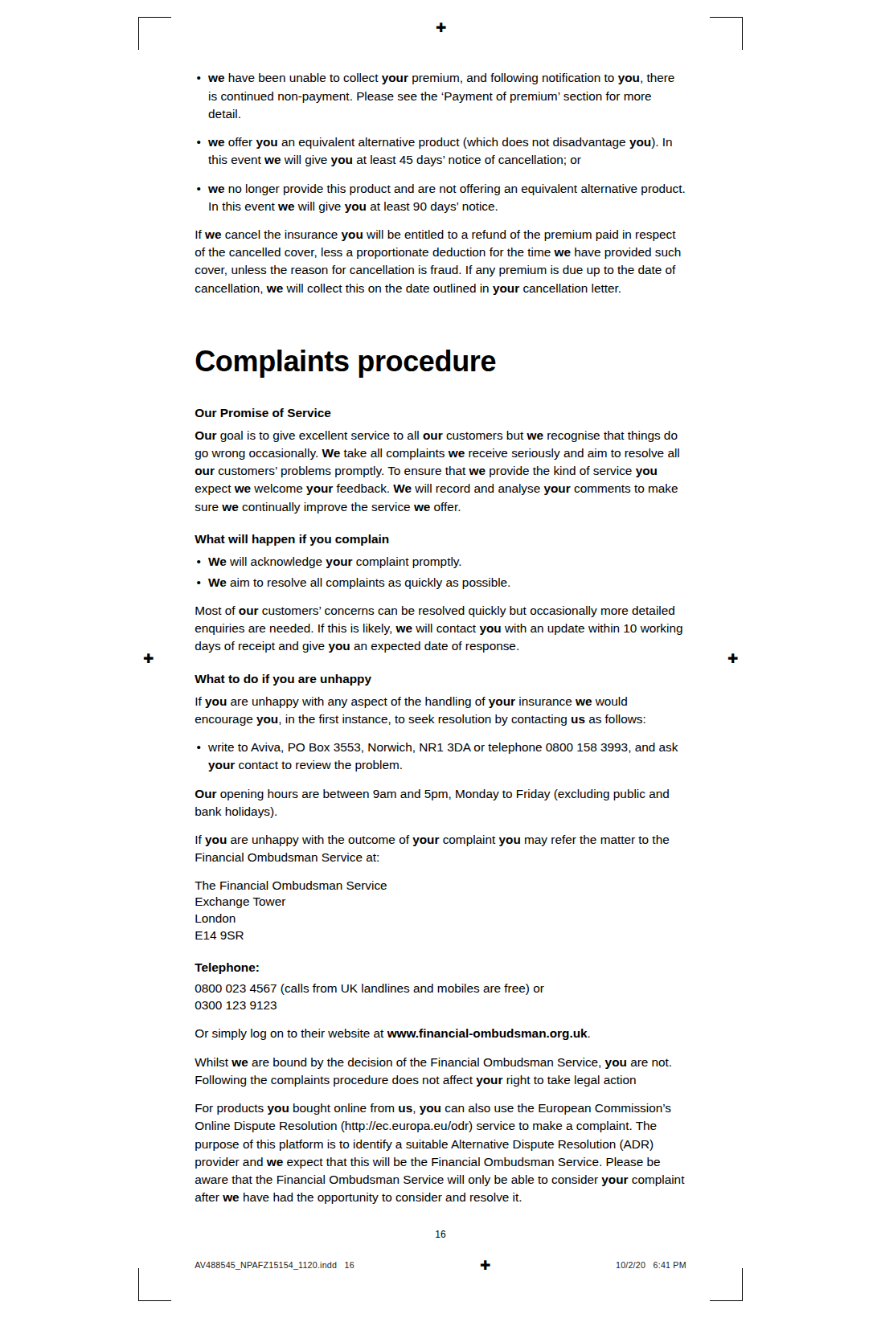✚
✚
✚
we have been unable to collect your premium, and following notification to you, there is continued non-payment. Please see the ‘Payment of premium’ section for more detail.
we offer you an equivalent alternative product (which does not disadvantage you). In this event we will give you at least 45 days’ notice of cancellation; or
we no longer provide this product and are not offering an equivalent alternative product. In this event we will give you at least 90 days’ notice.
If we cancel the insurance you will be entitled to a refund of the premium paid in respect of the cancelled cover, less a proportionate deduction for the time we have provided such cover, unless the reason for cancellation is fraud. If any premium is due up to the date of cancellation, we will collect this on the date outlined in your cancellation letter.
Complaints procedure
Our Promise of Service
Our goal is to give excellent service to all our customers but we recognise that things do go wrong occasionally. We take all complaints we receive seriously and aim to resolve all our customers’ problems promptly. To ensure that we provide the kind of service you expect we welcome your feedback. We will record and analyse your comments to make sure we continually improve the service we offer.
What will happen if you complain
We will acknowledge your complaint promptly.
We aim to resolve all complaints as quickly as possible.
Most of our customers’ concerns can be resolved quickly but occasionally more detailed enquiries are needed. If this is likely, we will contact you with an update within 10 working days of receipt and give you an expected date of response.
What to do if you are unhappy
If you are unhappy with any aspect of the handling of your insurance we would encourage you, in the first instance, to seek resolution by contacting us as follows:
write to Aviva, PO Box 3553, Norwich, NR1 3DA or telephone 0800 158 3993, and ask your contact to review the problem.
Our opening hours are between 9am and 5pm, Monday to Friday (excluding public and bank holidays).
If you are unhappy with the outcome of your complaint you may refer the matter to the Financial Ombudsman Service at:
The Financial Ombudsman Service
Exchange Tower
London
E14 9SR
Telephone:
0800 023 4567 (calls from UK landlines and mobiles are free) or
0300 123 9123
Or simply log on to their website at www.financial-ombudsman.org.uk.
Whilst we are bound by the decision of the Financial Ombudsman Service, you are not. Following the complaints procedure does not affect your right to take legal action
For products you bought online from us, you can also use the European Commission’s Online Dispute Resolution (http://ec.europa.eu/odr) service to make a complaint. The purpose of this platform is to identify a suitable Alternative Dispute Resolution (ADR) provider and we expect that this will be the Financial Ombudsman Service. Please be aware that the Financial Ombudsman Service will only be able to consider your complaint after we have had the opportunity to consider and resolve it.
16
AV488545_NPAFZ15154_1120.indd 16
✚
10/2/20 6:41 PM